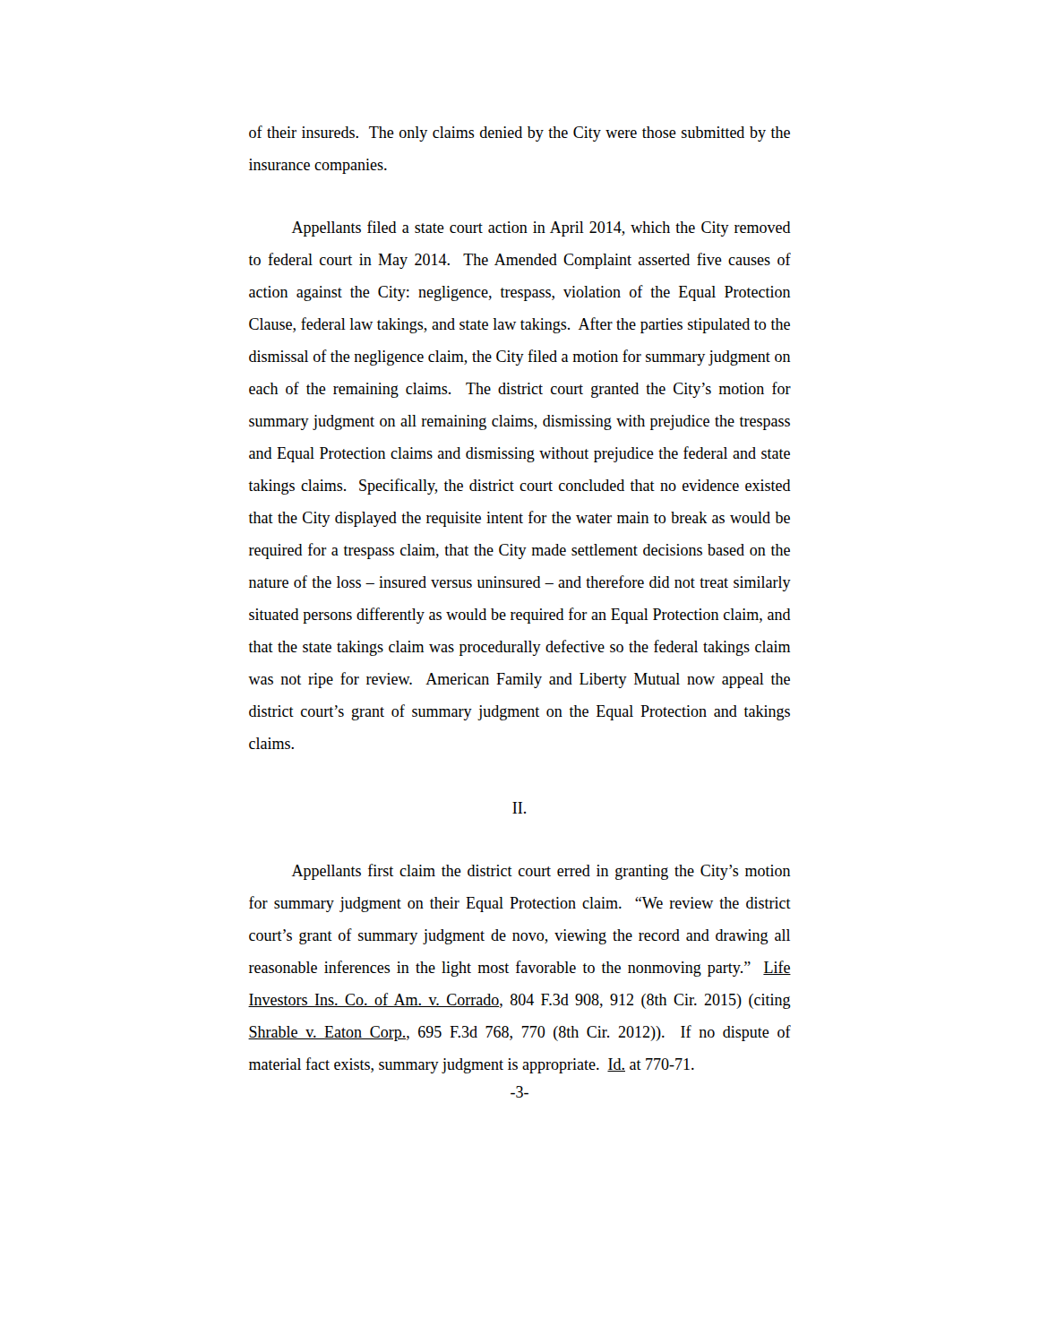of their insureds. The only claims denied by the City were those submitted by the insurance companies.
Appellants filed a state court action in April 2014, which the City removed to federal court in May 2014. The Amended Complaint asserted five causes of action against the City: negligence, trespass, violation of the Equal Protection Clause, federal law takings, and state law takings. After the parties stipulated to the dismissal of the negligence claim, the City filed a motion for summary judgment on each of the remaining claims. The district court granted the City’s motion for summary judgment on all remaining claims, dismissing with prejudice the trespass and Equal Protection claims and dismissing without prejudice the federal and state takings claims. Specifically, the district court concluded that no evidence existed that the City displayed the requisite intent for the water main to break as would be required for a trespass claim, that the City made settlement decisions based on the nature of the loss – insured versus uninsured – and therefore did not treat similarly situated persons differently as would be required for an Equal Protection claim, and that the state takings claim was procedurally defective so the federal takings claim was not ripe for review. American Family and Liberty Mutual now appeal the district court’s grant of summary judgment on the Equal Protection and takings claims.
II.
Appellants first claim the district court erred in granting the City’s motion for summary judgment on their Equal Protection claim. “We review the district court’s grant of summary judgment de novo, viewing the record and drawing all reasonable inferences in the light most favorable to the nonmoving party.” Life Investors Ins. Co. of Am. v. Corrado, 804 F.3d 908, 912 (8th Cir. 2015) (citing Shrable v. Eaton Corp., 695 F.3d 768, 770 (8th Cir. 2012)). If no dispute of material fact exists, summary judgment is appropriate. Id. at 770-71.
-3-